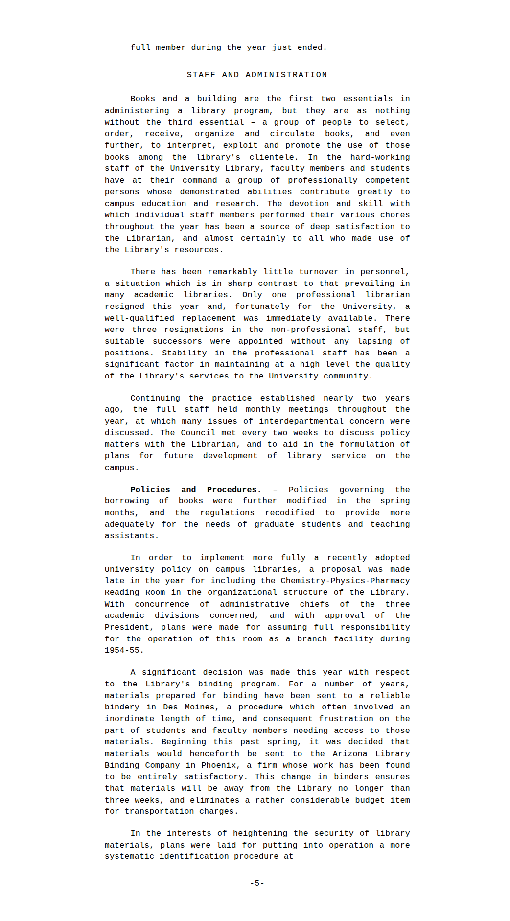full member during the year just ended.
STAFF AND ADMINISTRATION
Books and a building are the first two essentials in administering a library program, but they are as nothing without the third essential – a group of people to select, order, receive, organize and circulate books, and even further, to interpret, exploit and promote the use of those books among the library's clientele. In the hard-working staff of the University Library, faculty members and students have at their command a group of professionally competent persons whose demonstrated abilities contribute greatly to campus education and research. The devotion and skill with which individual staff members performed their various chores throughout the year has been a source of deep satisfaction to the Librarian, and almost certainly to all who made use of the Library's resources.
There has been remarkably little turnover in personnel, a situation which is in sharp contrast to that prevailing in many academic libraries. Only one professional librarian resigned this year and, fortunately for the University, a well-qualified replacement was immediately available. There were three resignations in the non-professional staff, but suitable successors were appointed without any lapsing of positions. Stability in the professional staff has been a significant factor in maintaining at a high level the quality of the Library's services to the University community.
Continuing the practice established nearly two years ago, the full staff held monthly meetings throughout the year, at which many issues of interdepartmental concern were discussed. The Council met every two weeks to discuss policy matters with the Librarian, and to aid in the formulation of plans for future development of library service on the campus.
Policies and Procedures. – Policies governing the borrowing of books were further modified in the spring months, and the regulations recodified to provide more adequately for the needs of graduate students and teaching assistants.
In order to implement more fully a recently adopted University policy on campus libraries, a proposal was made late in the year for including the Chemistry-Physics-Pharmacy Reading Room in the organizational structure of the Library. With concurrence of administrative chiefs of the three academic divisions concerned, and with approval of the President, plans were made for assuming full responsibility for the operation of this room as a branch facility during 1954-55.
A significant decision was made this year with respect to the Library's binding program. For a number of years, materials prepared for binding have been sent to a reliable bindery in Des Moines, a procedure which often involved an inordinate length of time, and consequent frustration on the part of students and faculty members needing access to those materials. Beginning this past spring, it was decided that materials would henceforth be sent to the Arizona Library Binding Company in Phoenix, a firm whose work has been found to be entirely satisfactory. This change in binders ensures that materials will be away from the Library no longer than three weeks, and eliminates a rather considerable budget item for transportation charges.
In the interests of heightening the security of library materials, plans were laid for putting into operation a more systematic identification procedure at
-5-